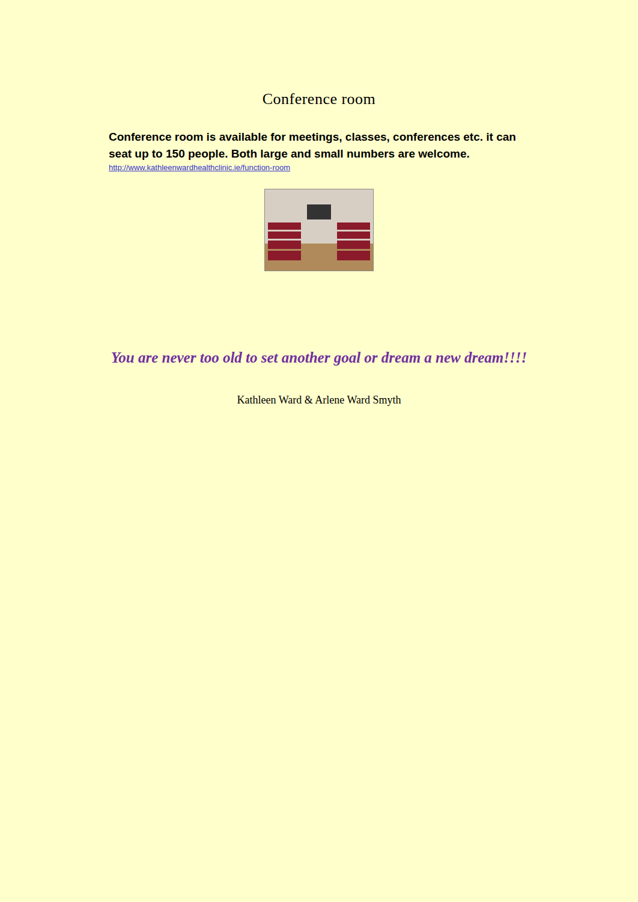Conference room
Conference room is available for meetings, classes, conferences etc. it can seat up to 150 people. Both large and small numbers are welcome.
http://www.kathleenwardhealthclinic.ie/function-room
You are never too old to set another goal or dream a new dream!!!!
Kathleen Ward & Arlene Ward Smyth